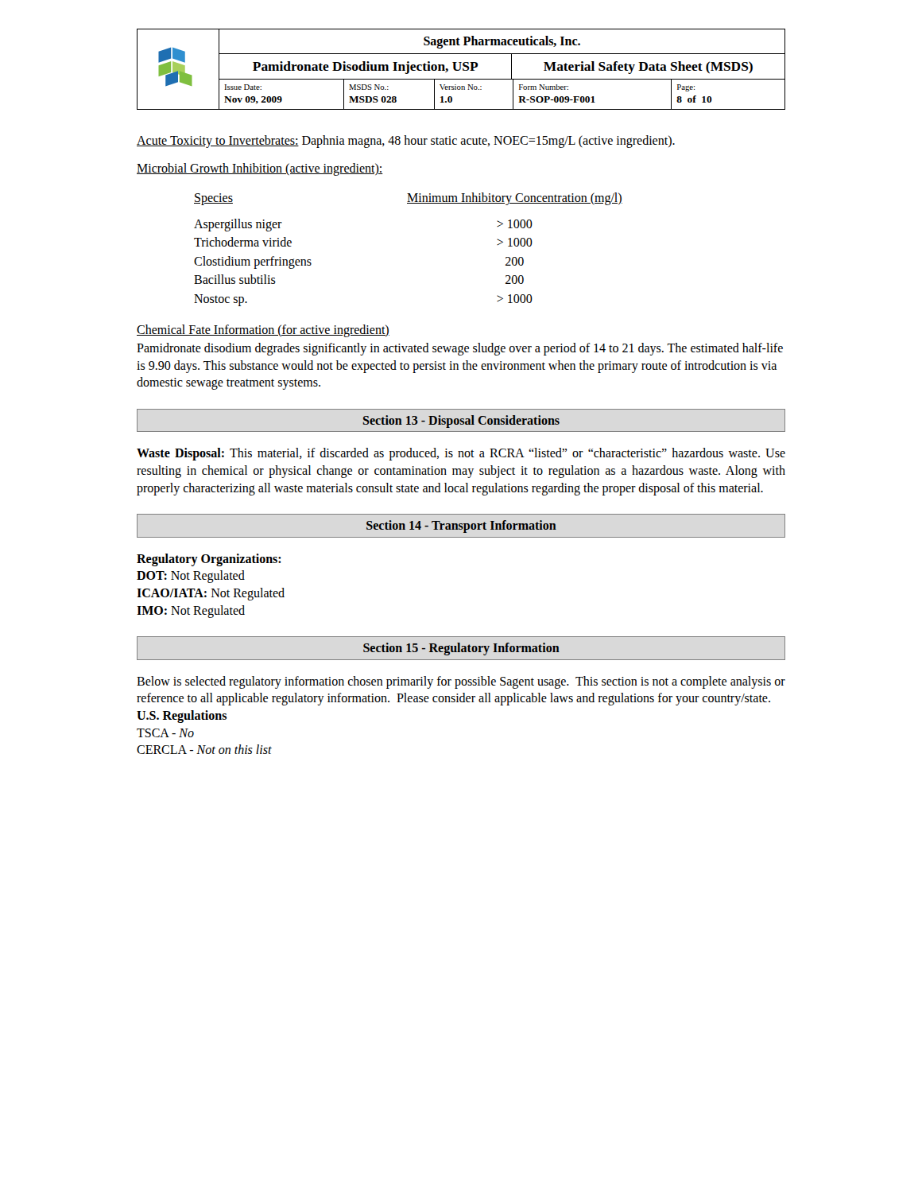| | Sagent Pharmaceuticals, Inc. |
| Pamidronate Disodium Injection, USP | Material Safety Data Sheet (MSDS) |
| / Issue Date: Nov 09, 2009 / MSDS No.: MSDS 028 / Version No.: 1.0 / Form Number: R-SOP-009-F001 / Page: 8 of 10 / |
Acute Toxicity to Invertebrates: Daphnia magna, 48 hour static acute, NOEC=15mg/L (active ingredient).
Microbial Growth Inhibition (active ingredient):
| Species | Minimum Inhibitory Concentration (mg/l) |
| --- | --- |
| Aspergillus niger | > 1000 |
| Trichoderma viride | > 1000 |
| Clostidium perfringens | 200 |
| Bacillus subtilis | 200 |
| Nostoc sp. | > 1000 |
Chemical Fate Information (for active ingredient)
Pamidronate disodium degrades significantly in activated sewage sludge over a period of 14 to 21 days. The estimated half-life is 9.90 days. This substance would not be expected to persist in the environment when the primary route of introdcution is via domestic sewage treatment systems.
Section 13 - Disposal Considerations
Waste Disposal: This material, if discarded as produced, is not a RCRA “listed” or “characteristic” hazardous waste. Use resulting in chemical or physical change or contamination may subject it to regulation as a hazardous waste. Along with properly characterizing all waste materials consult state and local regulations regarding the proper disposal of this material.
Section 14 - Transport Information
Regulatory Organizations:
DOT: Not Regulated
ICAO/IATA: Not Regulated
IMO: Not Regulated
Section 15 - Regulatory Information
Below is selected regulatory information chosen primarily for possible Sagent usage. This section is not a complete analysis or reference to all applicable regulatory information. Please consider all applicable laws and regulations for your country/state.
U.S. Regulations
TSCA - No
CERCLA - Not on this list